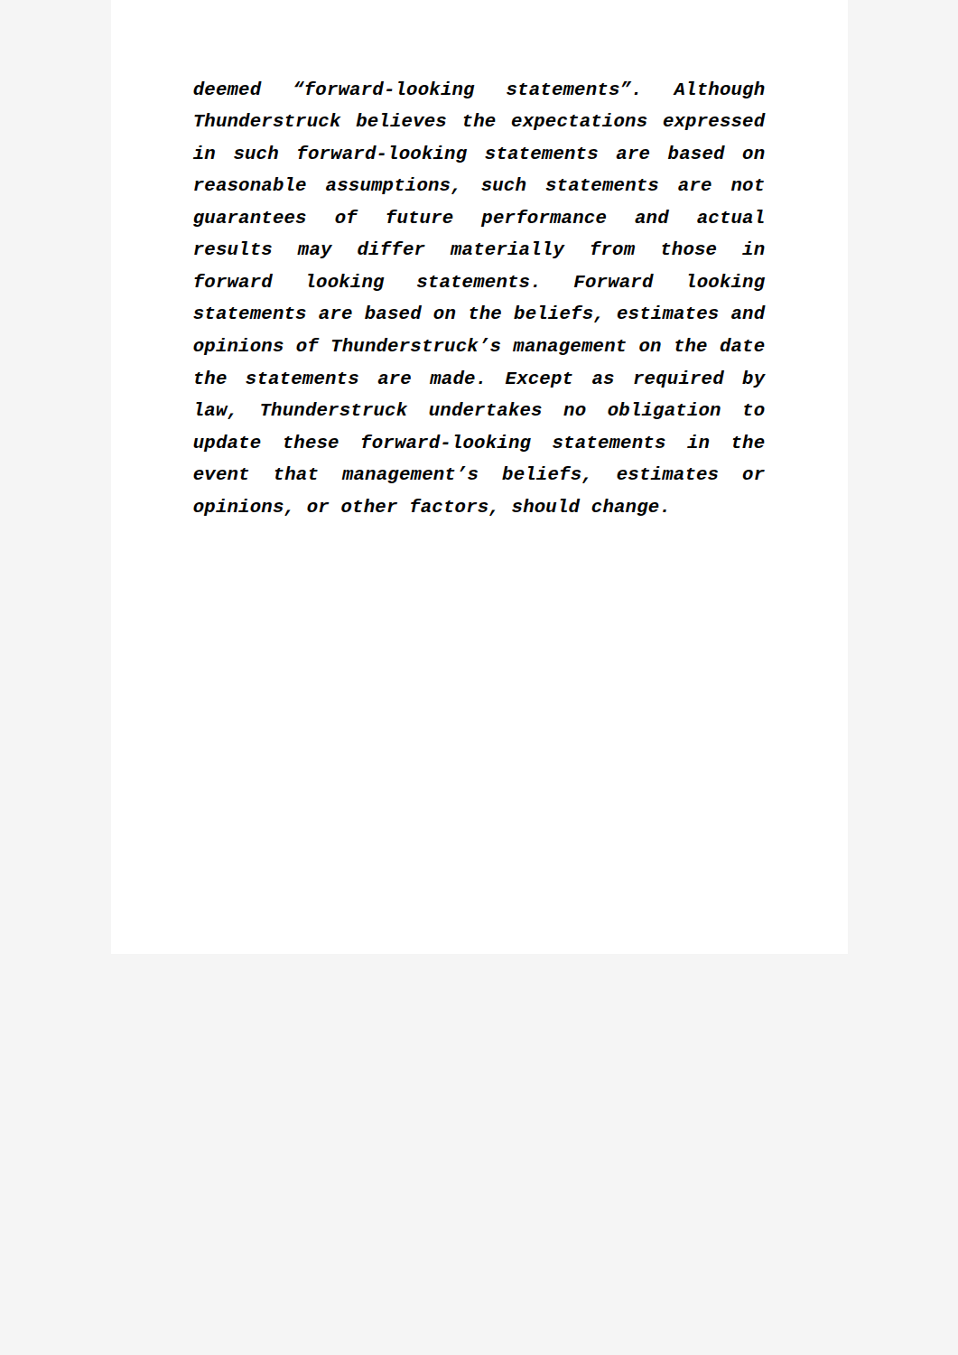deemed “forward-looking statements”. Although Thunderstruck believes the expectations expressed in such forward-looking statements are based on reasonable assumptions, such statements are not guarantees of future performance and actual results may differ materially from those in forward looking statements. Forward looking statements are based on the beliefs, estimates and opinions of Thunderstruck’s management on the date the statements are made. Except as required by law, Thunderstruck undertakes no obligation to update these forward-looking statements in the event that management’s beliefs, estimates or opinions, or other factors, should change.